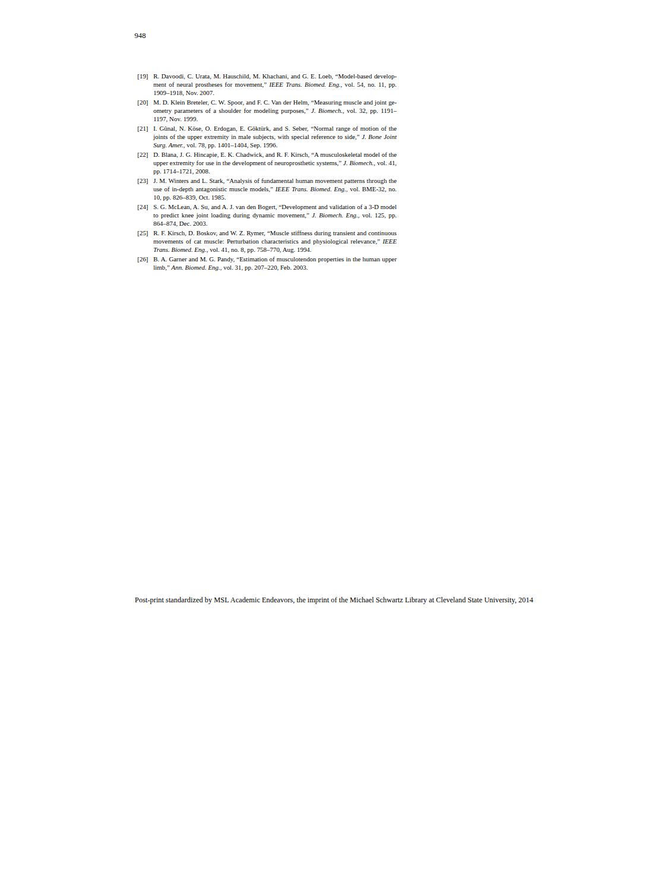948
[19] R. Davoodi, C. Urata, M. Hauschild, M. Khachani, and G. E. Loeb, “Model-based development of neural prostheses for movement,” IEEE Trans. Biomed. Eng., vol. 54, no. 11, pp. 1909–1918, Nov. 2007.
[20] M. D. Klein Breteler, C. W. Spoor, and F. C. Van der Helm, “Measuring muscle and joint geometry parameters of a shoulder for modeling purposes,” J. Biomech., vol. 32, pp. 1191–1197, Nov. 1999.
[21] I. Gûnal, N. Köse, O. Erdogan, E. Göktürk, and S. Seber, “Normal range of motion of the joints of the upper extremity in male subjects, with special reference to side,” J. Bone Joint Surg. Amer., vol. 78, pp. 1401–1404, Sep. 1996.
[22] D. Blana, J. G. Hincapie, E. K. Chadwick, and R. F. Kirsch, “A musculoskeletal model of the upper extremity for use in the development of neuroprosthetic systems,” J. Biomech., vol. 41, pp. 1714–1721, 2008.
[23] J. M. Winters and L. Stark, “Analysis of fundamental human movement patterns through the use of in-depth antagonistic muscle models,” IEEE Trans. Biomed. Eng., vol. BME-32, no. 10, pp. 826–839, Oct. 1985.
[24] S. G. McLean, A. Su, and A. J. van den Bogert, “Development and validation of a 3-D model to predict knee joint loading during dynamic movement,” J. Biomech. Eng., vol. 125, pp. 864–874, Dec. 2003.
[25] R. F. Kirsch, D. Boskov, and W. Z. Rymer, “Muscle stiffness during transient and continuous movements of cat muscle: Perturbation characteristics and physiological relevance,” IEEE Trans. Biomed. Eng., vol. 41, no. 8, pp. 758–770, Aug. 1994.
[26] B. A. Garner and M. G. Pandy, “Estimation of musculotendon properties in the human upper limb,” Ann. Biomed. Eng., vol. 31, pp. 207–220, Feb. 2003.
Post-print standardized by MSL Academic Endeavors, the imprint of the Michael Schwartz Library at Cleveland State University, 2014